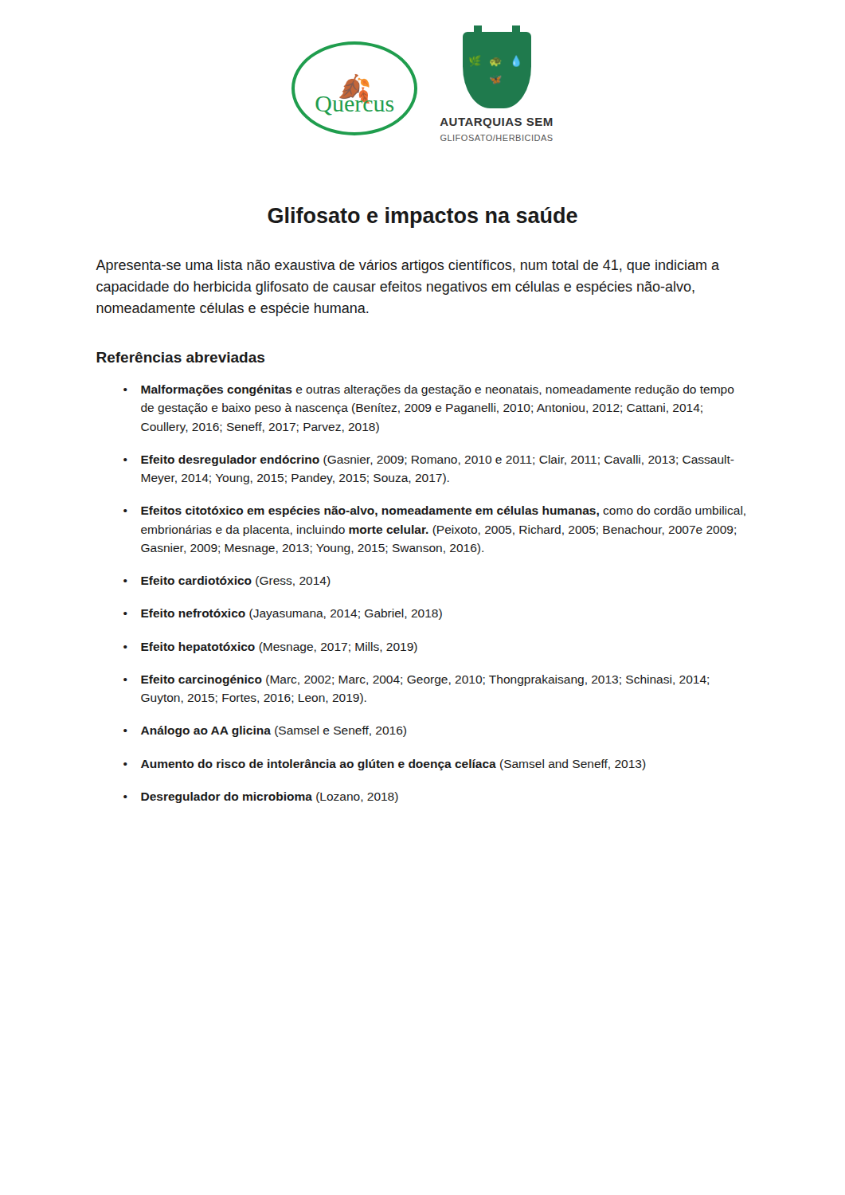🍂 Quercus
🌿 🐢 💧 🦋
AUTARQUIAS SEM
GLIFOSATO/HERBICIDAS
Glifosato e impactos na saúde
Apresenta-se uma lista não exaustiva de vários artigos científicos, num total de 41, que indiciam a capacidade do herbicida glifosato de causar efeitos negativos em células e espécies não-alvo, nomeadamente células e espécie humana.
Referências abreviadas
Malformações congénitas e outras alterações da gestação e neonatais, nomeadamente redução do tempo de gestação e baixo peso à nascença (Benítez, 2009 e Paganelli, 2010; Antoniou, 2012; Cattani, 2014; Coullery, 2016; Seneff, 2017; Parvez, 2018)
Efeito desregulador endócrino (Gasnier, 2009; Romano, 2010 e 2011; Clair, 2011; Cavalli, 2013; Cassault-Meyer, 2014; Young, 2015; Pandey, 2015; Souza, 2017).
Efeitos citotóxico em espécies não-alvo, nomeadamente em células humanas, como do cordão umbilical, embrionárias e da placenta, incluindo morte celular. (Peixoto, 2005, Richard, 2005; Benachour, 2007e 2009; Gasnier, 2009; Mesnage, 2013; Young, 2015; Swanson, 2016).
Efeito cardiotóxico (Gress, 2014)
Efeito nefrotóxico (Jayasumana, 2014; Gabriel, 2018)
Efeito hepatotóxico (Mesnage, 2017; Mills, 2019)
Efeito carcinogénico (Marc, 2002; Marc, 2004; George, 2010; Thongprakaisang, 2013; Schinasi, 2014; Guyton, 2015; Fortes, 2016; Leon, 2019).
Análogo ao AA glicina (Samsel e Seneff, 2016)
Aumento do risco de intolerância ao glúten e doença celíaca (Samsel and Seneff, 2013)
Desregulador do microbioma (Lozano, 2018)